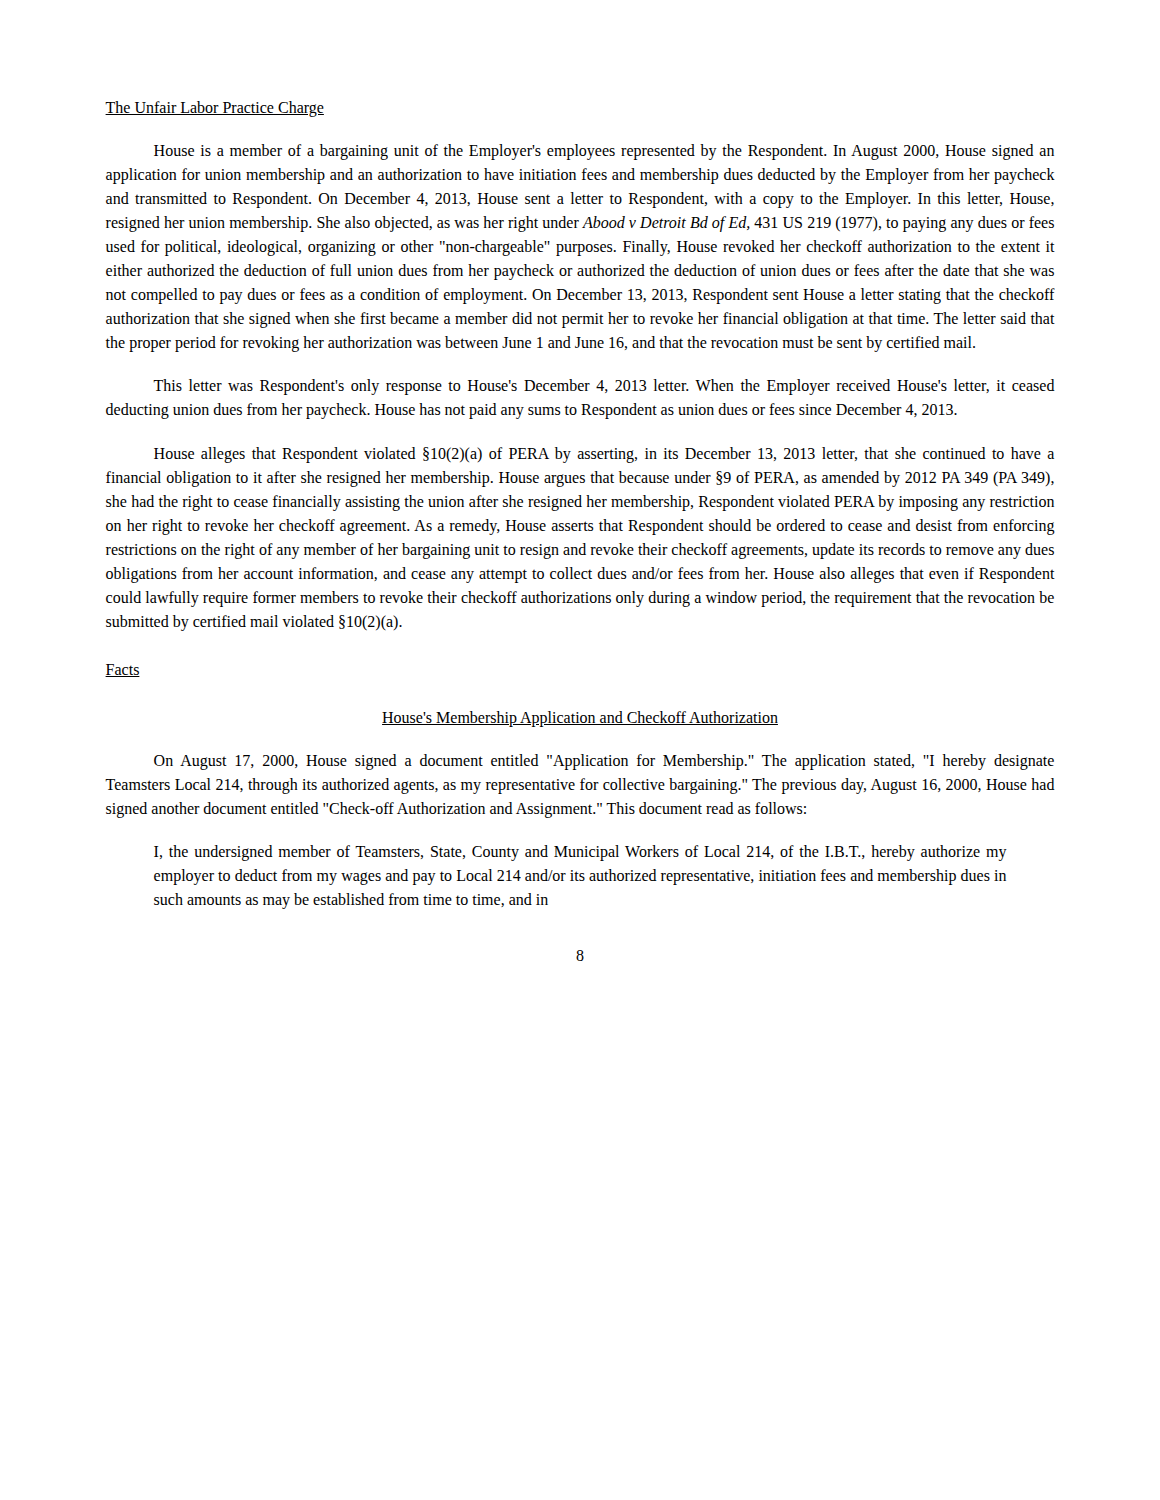The Unfair Labor Practice Charge
House is a member of a bargaining unit of the Employer's employees represented by the Respondent. In August 2000, House signed an application for union membership and an authorization to have initiation fees and membership dues deducted by the Employer from her paycheck and transmitted to Respondent. On December 4, 2013, House sent a letter to Respondent, with a copy to the Employer. In this letter, House, resigned her union membership. She also objected, as was her right under Abood v Detroit Bd of Ed, 431 US 219 (1977), to paying any dues or fees used for political, ideological, organizing or other "non-chargeable" purposes. Finally, House revoked her checkoff authorization to the extent it either authorized the deduction of full union dues from her paycheck or authorized the deduction of union dues or fees after the date that she was not compelled to pay dues or fees as a condition of employment. On December 13, 2013, Respondent sent House a letter stating that the checkoff authorization that she signed when she first became a member did not permit her to revoke her financial obligation at that time. The letter said that the proper period for revoking her authorization was between June 1 and June 16, and that the revocation must be sent by certified mail.
This letter was Respondent's only response to House's December 4, 2013 letter. When the Employer received House's letter, it ceased deducting union dues from her paycheck. House has not paid any sums to Respondent as union dues or fees since December 4, 2013.
House alleges that Respondent violated §10(2)(a) of PERA by asserting, in its December 13, 2013 letter, that she continued to have a financial obligation to it after she resigned her membership. House argues that because under §9 of PERA, as amended by 2012 PA 349 (PA 349), she had the right to cease financially assisting the union after she resigned her membership, Respondent violated PERA by imposing any restriction on her right to revoke her checkoff agreement. As a remedy, House asserts that Respondent should be ordered to cease and desist from enforcing restrictions on the right of any member of her bargaining unit to resign and revoke their checkoff agreements, update its records to remove any dues obligations from her account information, and cease any attempt to collect dues and/or fees from her. House also alleges that even if Respondent could lawfully require former members to revoke their checkoff authorizations only during a window period, the requirement that the revocation be submitted by certified mail violated §10(2)(a).
Facts
House's Membership Application and Checkoff Authorization
On August 17, 2000, House signed a document entitled "Application for Membership." The application stated, "I hereby designate Teamsters Local 214, through its authorized agents, as my representative for collective bargaining." The previous day, August 16, 2000, House had signed another document entitled "Check-off Authorization and Assignment." This document read as follows:
I, the undersigned member of Teamsters, State, County and Municipal Workers of Local 214, of the I.B.T., hereby authorize my employer to deduct from my wages and pay to Local 214 and/or its authorized representative, initiation fees and membership dues in such amounts as may be established from time to time, and in
8